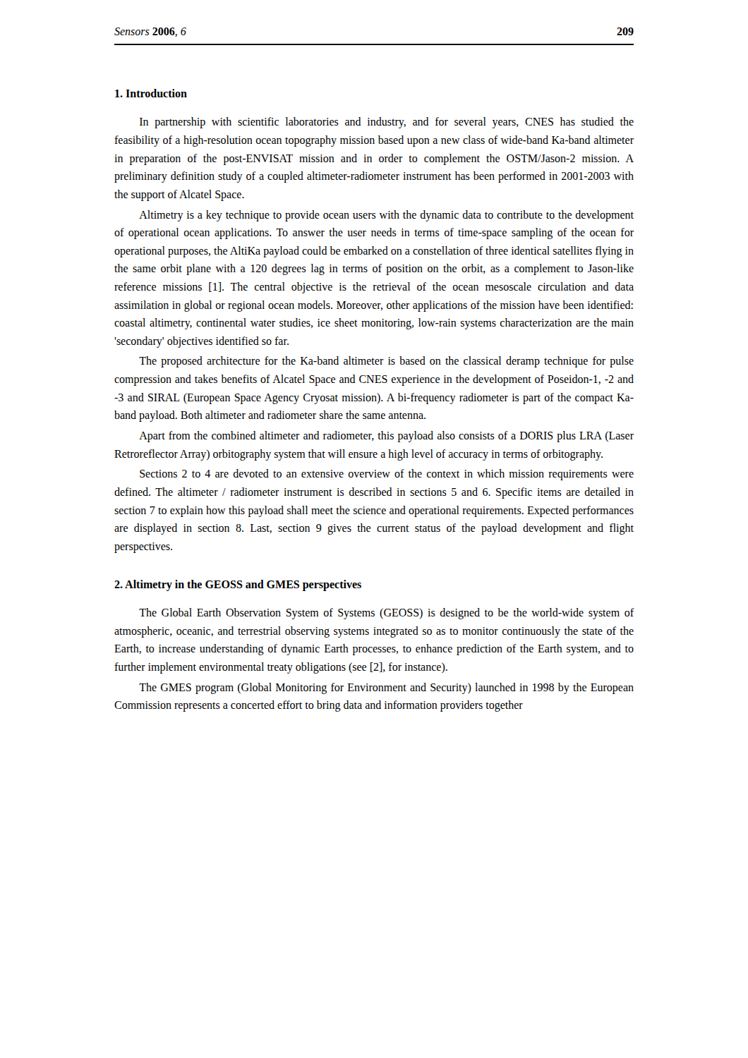Sensors 2006, 6
209
1. Introduction
In partnership with scientific laboratories and industry, and for several years, CNES has studied the feasibility of a high-resolution ocean topography mission based upon a new class of wide-band Ka-band altimeter in preparation of the post-ENVISAT mission and in order to complement the OSTM/Jason-2 mission. A preliminary definition study of a coupled altimeter-radiometer instrument has been performed in 2001-2003 with the support of Alcatel Space.
Altimetry is a key technique to provide ocean users with the dynamic data to contribute to the development of operational ocean applications. To answer the user needs in terms of time-space sampling of the ocean for operational purposes, the AltiKa payload could be embarked on a constellation of three identical satellites flying in the same orbit plane with a 120 degrees lag in terms of position on the orbit, as a complement to Jason-like reference missions [1]. The central objective is the retrieval of the ocean mesoscale circulation and data assimilation in global or regional ocean models. Moreover, other applications of the mission have been identified: coastal altimetry, continental water studies, ice sheet monitoring, low-rain systems characterization are the main 'secondary' objectives identified so far.
The proposed architecture for the Ka-band altimeter is based on the classical deramp technique for pulse compression and takes benefits of Alcatel Space and CNES experience in the development of Poseidon-1, -2 and -3 and SIRAL (European Space Agency Cryosat mission). A bi-frequency radiometer is part of the compact Ka-band payload. Both altimeter and radiometer share the same antenna.
Apart from the combined altimeter and radiometer, this payload also consists of a DORIS plus LRA (Laser Retroreflector Array) orbitography system that will ensure a high level of accuracy in terms of orbitography.
Sections 2 to 4 are devoted to an extensive overview of the context in which mission requirements were defined. The altimeter / radiometer instrument is described in sections 5 and 6. Specific items are detailed in section 7 to explain how this payload shall meet the science and operational requirements. Expected performances are displayed in section 8. Last, section 9 gives the current status of the payload development and flight perspectives.
2. Altimetry in the GEOSS and GMES perspectives
The Global Earth Observation System of Systems (GEOSS) is designed to be the world-wide system of atmospheric, oceanic, and terrestrial observing systems integrated so as to monitor continuously the state of the Earth, to increase understanding of dynamic Earth processes, to enhance prediction of the Earth system, and to further implement environmental treaty obligations (see [2], for instance).
The GMES program (Global Monitoring for Environment and Security) launched in 1998 by the European Commission represents a concerted effort to bring data and information providers together